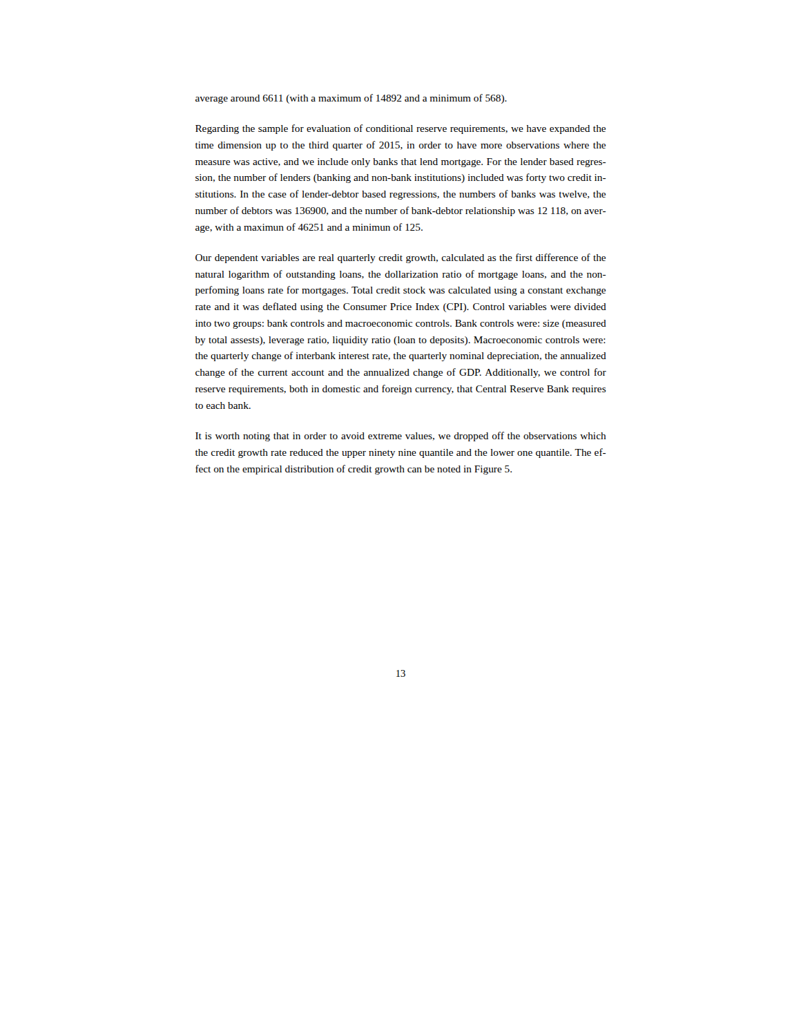average around 6611 (with a maximum of 14892 and a minimum of 568).
Regarding the sample for evaluation of conditional reserve requirements, we have expanded the time dimension up to the third quarter of 2015, in order to have more observations where the measure was active, and we include only banks that lend mortgage. For the lender based regression, the number of lenders (banking and non-bank institutions) included was forty two credit institutions. In the case of lender-debtor based regressions, the numbers of banks was twelve, the number of debtors was 136900, and the number of bank-debtor relationship was 12 118, on average, with a maximun of 46251 and a minimun of 125.
Our dependent variables are real quarterly credit growth, calculated as the first difference of the natural logarithm of outstanding loans, the dollarization ratio of mortgage loans, and the non-perfoming loans rate for mortgages. Total credit stock was calculated using a constant exchange rate and it was deflated using the Consumer Price Index (CPI). Control variables were divided into two groups: bank controls and macroeconomic controls. Bank controls were: size (measured by total assests), leverage ratio, liquidity ratio (loan to deposits). Macroeconomic controls were: the quarterly change of interbank interest rate, the quarterly nominal depreciation, the annualized change of the current account and the annualized change of GDP. Additionally, we control for reserve requirements, both in domestic and foreign currency, that Central Reserve Bank requires to each bank.
It is worth noting that in order to avoid extreme values, we dropped off the observations which the credit growth rate reduced the upper ninety nine quantile and the lower one quantile. The effect on the empirical distribution of credit growth can be noted in Figure 5.
13